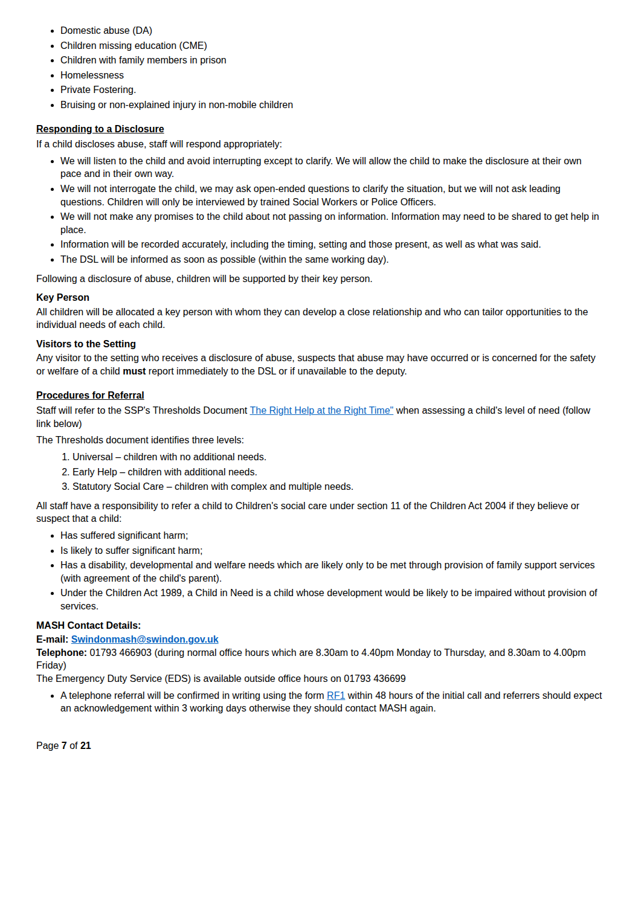Domestic abuse (DA)
Children missing education (CME)
Children with family members in prison
Homelessness
Private Fostering.
Bruising or non-explained injury in non-mobile children
Responding to a Disclosure
If a child discloses abuse, staff will respond appropriately:
We will listen to the child and avoid interrupting except to clarify. We will allow the child to make the disclosure at their own pace and in their own way.
We will not interrogate the child, we may ask open-ended questions to clarify the situation, but we will not ask leading questions. Children will only be interviewed by trained Social Workers or Police Officers.
We will not make any promises to the child about not passing on information. Information may need to be shared to get help in place.
Information will be recorded accurately, including the timing, setting and those present, as well as what was said.
The DSL will be informed as soon as possible (within the same working day).
Following a disclosure of abuse, children will be supported by their key person.
Key Person
All children will be allocated a key person with whom they can develop a close relationship and who can tailor opportunities to the individual needs of each child.
Visitors to the Setting
Any visitor to the setting who receives a disclosure of abuse, suspects that abuse may have occurred or is concerned for the safety or welfare of a child must report immediately to the DSL or if unavailable to the deputy.
Procedures for Referral
Staff will refer to the SSP's Thresholds Document The Right Help at the Right Time" when assessing a child's level of need (follow link below)
The Thresholds document identifies three levels:
Universal – children with no additional needs.
Early Help – children with additional needs.
Statutory Social Care – children with complex and multiple needs.
All staff have a responsibility to refer a child to Children's social care under section 11 of the Children Act 2004 if they believe or suspect that a child:
Has suffered significant harm;
Is likely to suffer significant harm;
Has a disability, developmental and welfare needs which are likely only to be met through provision of family support services (with agreement of the child's parent).
Under the Children Act 1989, a Child in Need is a child whose development would be likely to be impaired without provision of services.
MASH Contact Details:
E-mail: Swindonmash@swindon.gov.uk
Telephone: 01793 466903 (during normal office hours which are 8.30am to 4.40pm Monday to Thursday, and 8.30am to 4.00pm Friday)
The Emergency Duty Service (EDS) is available outside office hours on 01793 436699
A telephone referral will be confirmed in writing using the form RF1 within 48 hours of the initial call and referrers should expect an acknowledgement within 3 working days otherwise they should contact MASH again.
Page 7 of 21